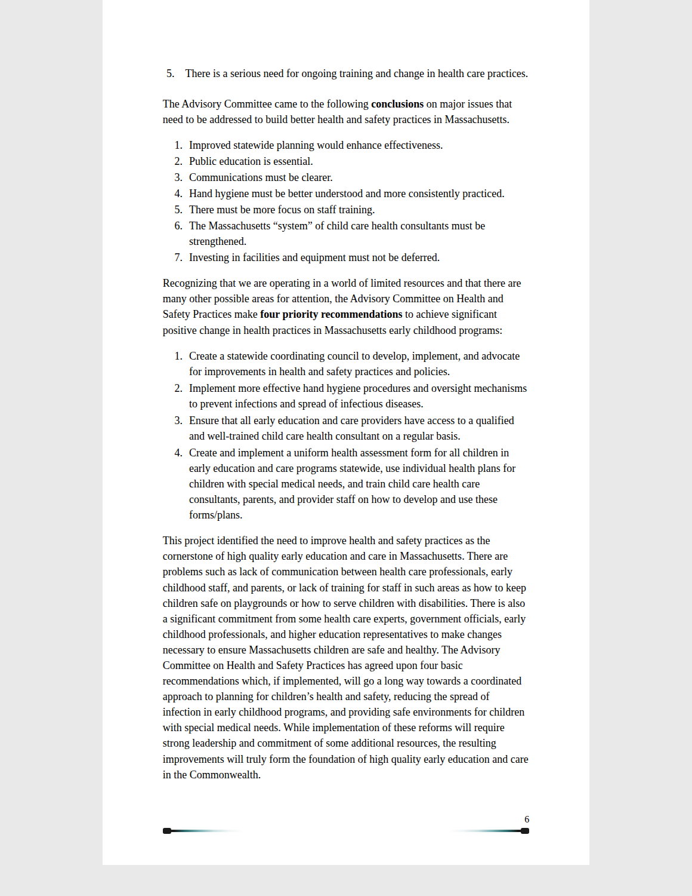There is a serious need for ongoing training and change in health care practices.
The Advisory Committee came to the following conclusions on major issues that need to be addressed to build better health and safety practices in Massachusetts.
Improved statewide planning would enhance effectiveness.
Public education is essential.
Communications must be clearer.
Hand hygiene must be better understood and more consistently practiced.
There must be more focus on staff training.
The Massachusetts “system” of child care health consultants must be strengthened.
Investing in facilities and equipment must not be deferred.
Recognizing that we are operating in a world of limited resources and that there are many other possible areas for attention, the Advisory Committee on Health and Safety Practices make four priority recommendations to achieve significant positive change in health practices in Massachusetts early childhood programs:
Create a statewide coordinating council to develop, implement, and advocate for improvements in health and safety practices and policies.
Implement more effective hand hygiene procedures and oversight mechanisms to prevent infections and spread of infectious diseases.
Ensure that all early education and care providers have access to a qualified and well-trained child care health consultant on a regular basis.
Create and implement a uniform health assessment form for all children in early education and care programs statewide, use individual health plans for children with special medical needs, and train child care health care consultants, parents, and provider staff on how to develop and use these forms/plans.
This project identified the need to improve health and safety practices as the cornerstone of high quality early education and care in Massachusetts. There are problems such as lack of communication between health care professionals, early childhood staff, and parents, or lack of training for staff in such areas as how to keep children safe on playgrounds or how to serve children with disabilities. There is also a significant commitment from some health care experts, government officials, early childhood professionals, and higher education representatives to make changes necessary to ensure Massachusetts children are safe and healthy. The Advisory Committee on Health and Safety Practices has agreed upon four basic recommendations which, if implemented, will go a long way towards a coordinated approach to planning for children’s health and safety, reducing the spread of infection in early childhood programs, and providing safe environments for children with special medical needs. While implementation of these reforms will require strong leadership and commitment of some additional resources, the resulting improvements will truly form the foundation of high quality early education and care in the Commonwealth.
6